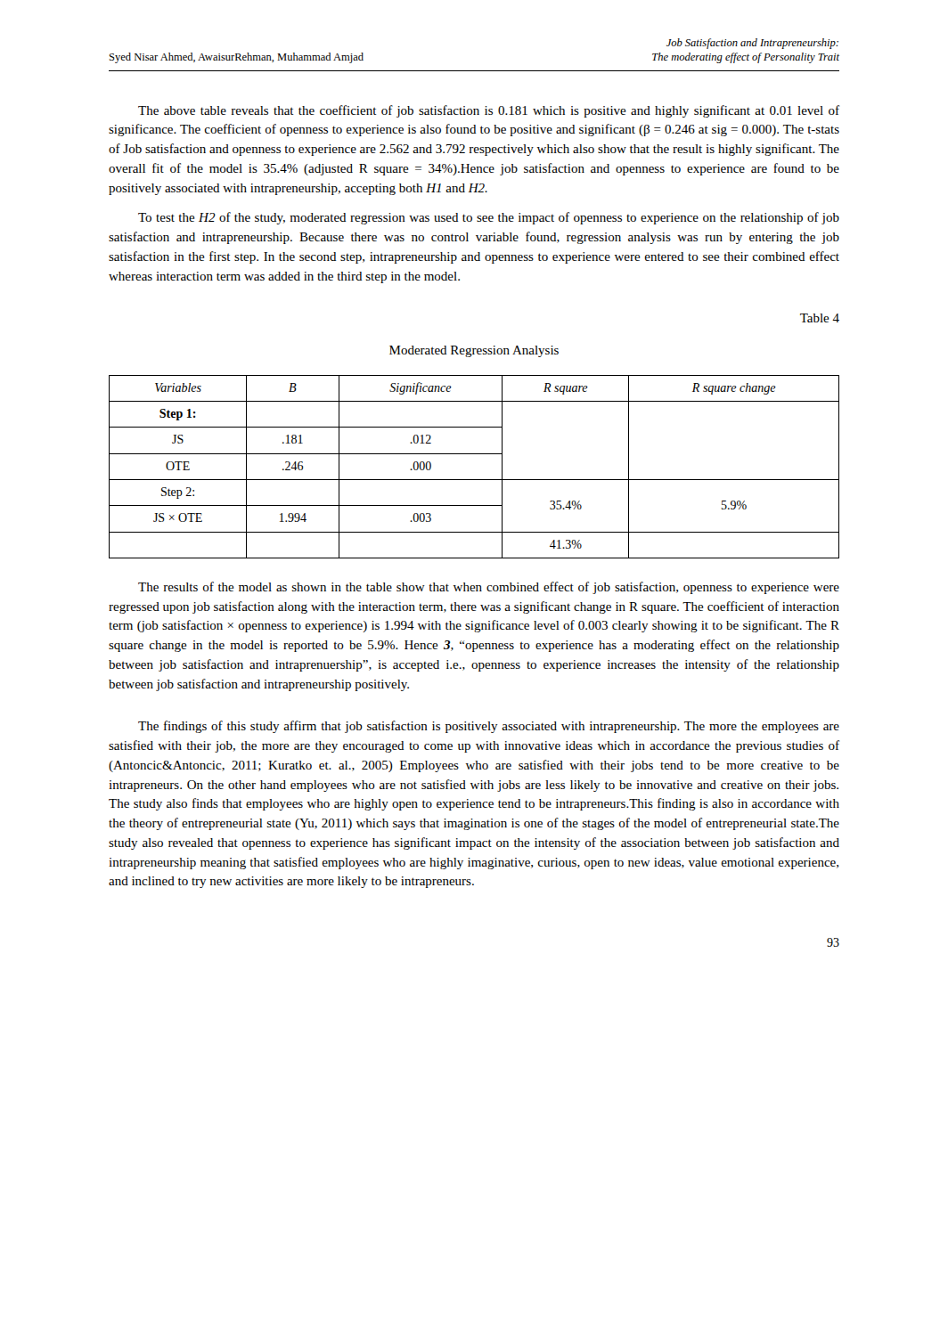Syed Nisar Ahmed, AwaisurRehman, Muhammad Amjad
Job Satisfaction and Intrapreneurship:
The moderating effect of Personality Trait
The above table reveals that the coefficient of job satisfaction is 0.181 which is positive and highly significant at 0.01 level of significance. The coefficient of openness to experience is also found to be positive and significant (β = 0.246 at sig = 0.000). The t-stats of Job satisfaction and openness to experience are 2.562 and 3.792 respectively which also show that the result is highly significant. The overall fit of the model is 35.4% (adjusted R square = 34%).Hence job satisfaction and openness to experience are found to be positively associated with intrapreneurship, accepting both H1 and H2.
To test the H2 of the study, moderated regression was used to see the impact of openness to experience on the relationship of job satisfaction and intrapreneurship. Because there was no control variable found, regression analysis was run by entering the job satisfaction in the first step. In the second step, intrapreneurship and openness to experience were entered to see their combined effect whereas interaction term was added in the third step in the model.
Table 4
Moderated Regression Analysis
| Variables | B | Significance | R square | R square change |
| --- | --- | --- | --- | --- |
| Step 1: | | | | |
| JS | .181 | .012 |
| OTE | .246 | .000 |
| Step 2: | | | 35.4% | 5.9% |
| JS × OTE | 1.994 | .003 |
| | | | 41.3% | |
The results of the model as shown in the table show that when combined effect of job satisfaction, openness to experience were regressed upon job satisfaction along with the interaction term, there was a significant change in R square. The coefficient of interaction term (job satisfaction × openness to experience) is 1.994 with the significance level of 0.003 clearly showing it to be significant. The R square change in the model is reported to be 5.9%. Hence 3, “openness to experience has a moderating effect on the relationship between job satisfaction and intraprenuership”, is accepted i.e., openness to experience increases the intensity of the relationship between job satisfaction and intrapreneurship positively.
The findings of this study affirm that job satisfaction is positively associated with intrapreneurship. The more the employees are satisfied with their job, the more are they encouraged to come up with innovative ideas which in accordance the previous studies of (Antoncic&Antoncic, 2011; Kuratko et. al., 2005) Employees who are satisfied with their jobs tend to be more creative to be intrapreneurs. On the other hand employees who are not satisfied with jobs are less likely to be innovative and creative on their jobs. The study also finds that employees who are highly open to experience tend to be intrapreneurs.This finding is also in accordance with the theory of entrepreneurial state (Yu, 2011) which says that imagination is one of the stages of the model of entrepreneurial state.The study also revealed that openness to experience has significant impact on the intensity of the association between job satisfaction and intrapreneurship meaning that satisfied employees who are highly imaginative, curious, open to new ideas, value emotional experience, and inclined to try new activities are more likely to be intrapreneurs.
93